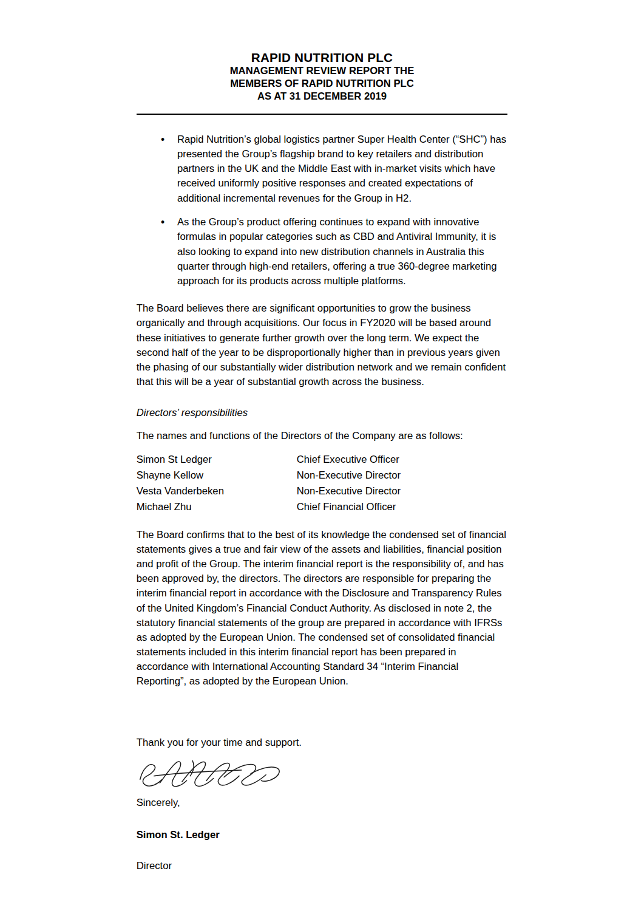RAPID NUTRITION PLC
MANAGEMENT REVIEW REPORT THE
MEMBERS OF RAPID NUTRITION PLC
AS AT 31 DECEMBER 2019
Rapid Nutrition’s global logistics partner Super Health Center (“SHC”) has presented the Group’s flagship brand to key retailers and distribution partners in the UK and the Middle East with in-market visits which have received uniformly positive responses and created expectations of additional incremental revenues for the Group in H2.
As the Group’s product offering continues to expand with innovative formulas in popular categories such as CBD and Antiviral Immunity, it is also looking to expand into new distribution channels in Australia this quarter through high-end retailers, offering a true 360-degree marketing approach for its products across multiple platforms.
The Board believes there are significant opportunities to grow the business organically and through acquisitions. Our focus in FY2020 will be based around these initiatives to generate further growth over the long term. We expect the second half of the year to be disproportionally higher than in previous years given the phasing of our substantially wider distribution network and we remain confident that this will be a year of substantial growth across the business.
Directors’ responsibilities
The names and functions of the Directors of the Company are as follows:
| Simon St Ledger | Chief Executive Officer |
| Shayne Kellow | Non-Executive Director |
| Vesta Vanderbeken | Non-Executive Director |
| Michael Zhu | Chief Financial Officer |
The Board confirms that to the best of its knowledge the condensed set of financial statements gives a true and fair view of the assets and liabilities, financial position and profit of the Group. The interim financial report is the responsibility of, and has been approved by, the directors. The directors are responsible for preparing the interim financial report in accordance with the Disclosure and Transparency Rules of the United Kingdom’s Financial Conduct Authority. As disclosed in note 2, the statutory financial statements of the group are prepared in accordance with IFRSs as adopted by the European Union. The condensed set of consolidated financial statements included in this interim financial report has been prepared in accordance with International Accounting Standard 34 “Interim Financial Reporting”, as adopted by the European Union.
Thank you for your time and support.
Sincerely,
Simon St. Ledger
Director